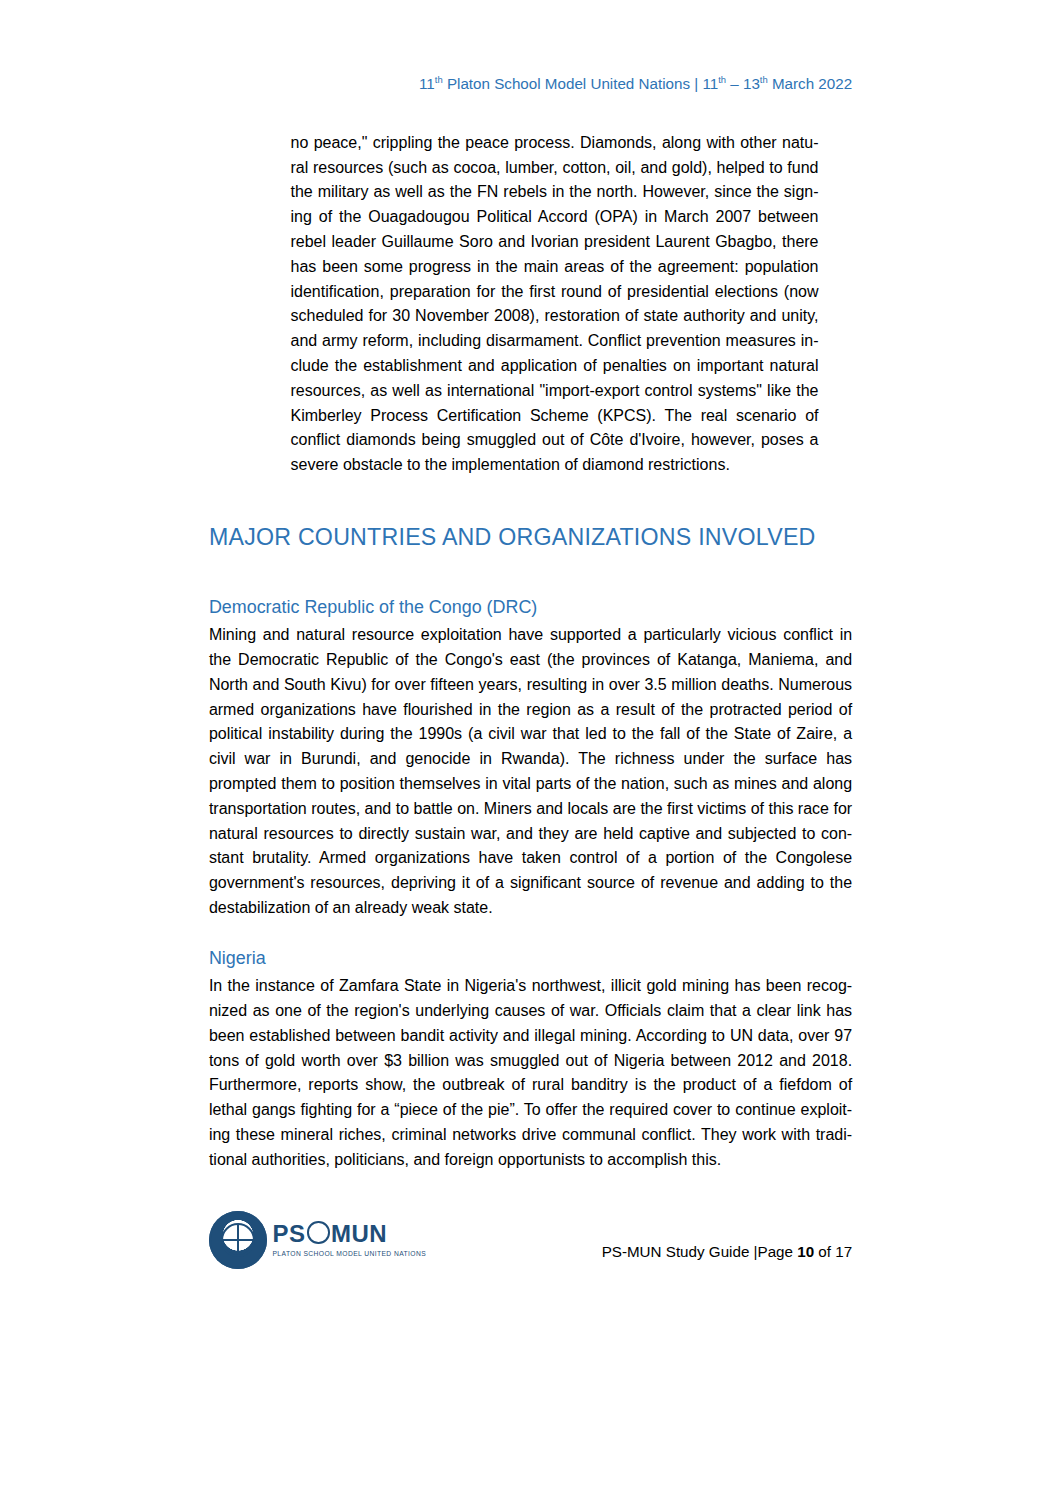11th Platon School Model United Nations | 11th – 13th March 2022
no peace," crippling the peace process. Diamonds, along with other natural resources (such as cocoa, lumber, cotton, oil, and gold), helped to fund the military as well as the FN rebels in the north. However, since the signing of the Ouagadougou Political Accord (OPA) in March 2007 between rebel leader Guillaume Soro and Ivorian president Laurent Gbagbo, there has been some progress in the main areas of the agreement: population identification, preparation for the first round of presidential elections (now scheduled for 30 November 2008), restoration of state authority and unity, and army reform, including disarmament. Conflict prevention measures include the establishment and application of penalties on important natural resources, as well as international "import-export control systems" like the Kimberley Process Certification Scheme (KPCS). The real scenario of conflict diamonds being smuggled out of Côte d'Ivoire, however, poses a severe obstacle to the implementation of diamond restrictions.
MAJOR COUNTRIES AND ORGANIZATIONS INVOLVED
Democratic Republic of the Congo (DRC)
Mining and natural resource exploitation have supported a particularly vicious conflict in the Democratic Republic of the Congo's east (the provinces of Katanga, Maniema, and North and South Kivu) for over fifteen years, resulting in over 3.5 million deaths. Numerous armed organizations have flourished in the region as a result of the protracted period of political instability during the 1990s (a civil war that led to the fall of the State of Zaire, a civil war in Burundi, and genocide in Rwanda). The richness under the surface has prompted them to position themselves in vital parts of the nation, such as mines and along transportation routes, and to battle on. Miners and locals are the first victims of this race for natural resources to directly sustain war, and they are held captive and subjected to constant brutality. Armed organizations have taken control of a portion of the Congolese government's resources, depriving it of a significant source of revenue and adding to the destabilization of an already weak state.
Nigeria
In the instance of Zamfara State in Nigeria's northwest, illicit gold mining has been recognized as one of the region's underlying causes of war. Officials claim that a clear link has been established between bandit activity and illegal mining. According to UN data, over 97 tons of gold worth over $3 billion was smuggled out of Nigeria between 2012 and 2018. Furthermore, reports show, the outbreak of rural banditry is the product of a fiefdom of lethal gangs fighting for a “piece of the pie”. To offer the required cover to continue exploiting these mineral riches, criminal networks drive communal conflict. They work with traditional authorities, politicians, and foreign opportunists to accomplish this.
PS MUN
PLATON SCHOOL MODEL UNITED NATIONS
PS-MUN Study Guide |Page 10 of 17